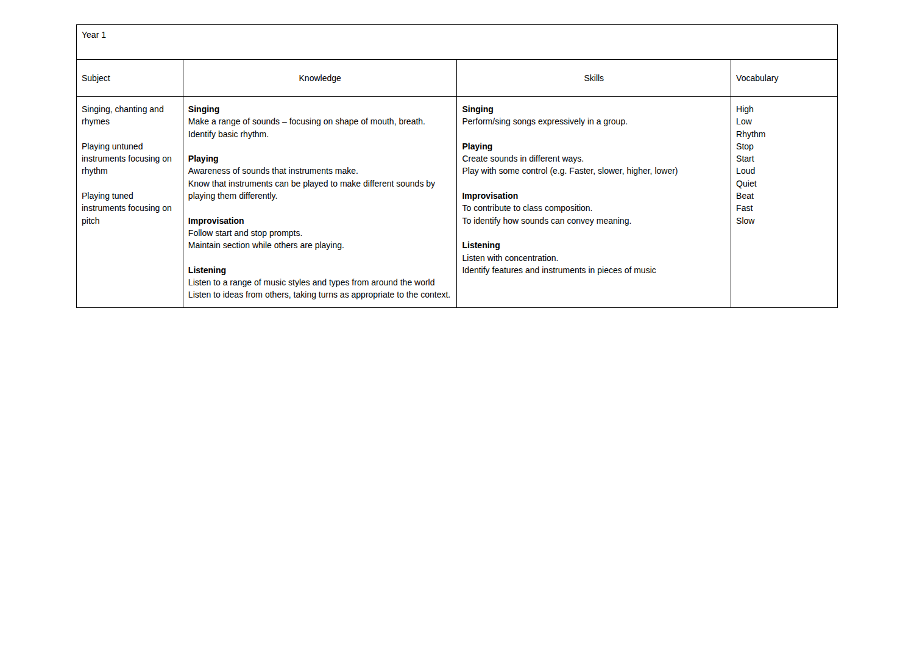| Year 1 |
| Subject | Knowledge | Skills | Vocabulary |
| Singing, chanting and rhymes Playing untuned instruments focusing on rhythm Playing tuned instruments focusing on pitch | Singing Make a range of sounds – focusing on shape of mouth, breath. Identify basic rhythm. Playing Awareness of sounds that instruments make. Know that instruments can be played to make different sounds by playing them differently. Improvisation Follow start and stop prompts. Maintain section while others are playing. Listening Listen to a range of music styles and types from around the world Listen to ideas from others, taking turns as appropriate to the context. | Singing Perform/sing songs expressively in a group. Playing Create sounds in different ways. Play with some control (e.g. Faster, slower, higher, lower) Improvisation To contribute to class composition. To identify how sounds can convey meaning. Listening Listen with concentration. Identify features and instruments in pieces of music | High Low Rhythm Stop Start Loud Quiet Beat Fast Slow |